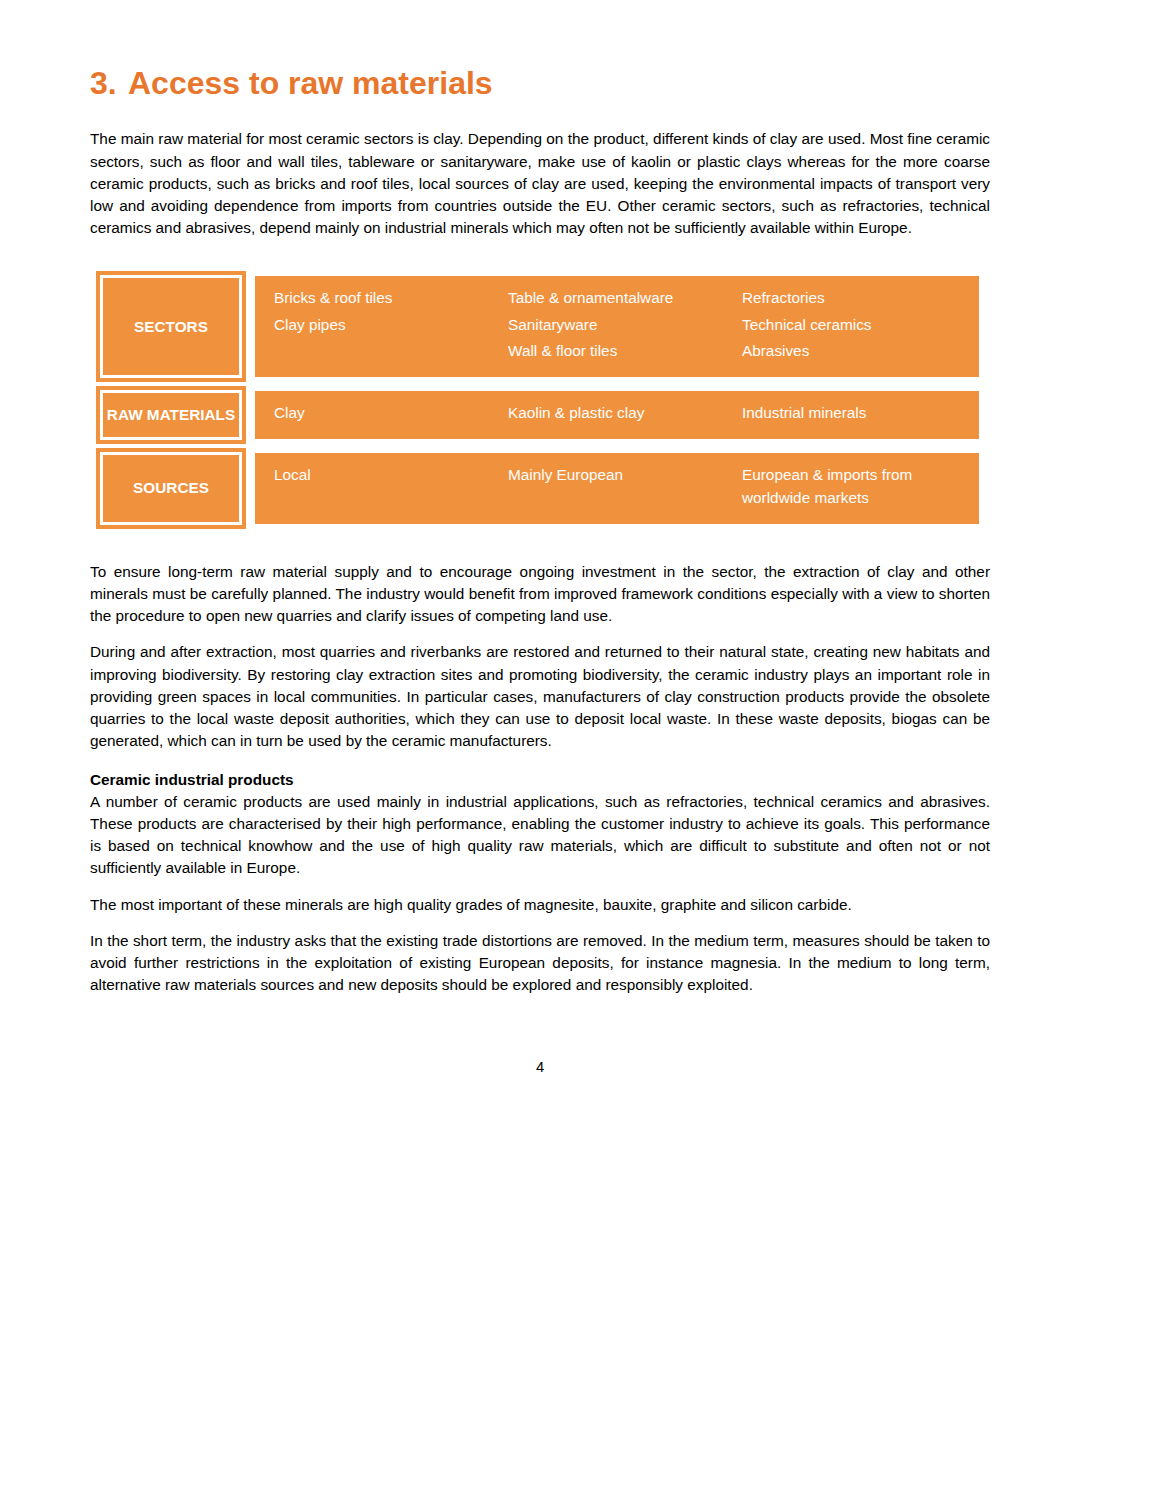3. Access to raw materials
The main raw material for most ceramic sectors is clay. Depending on the product, different kinds of clay are used. Most fine ceramic sectors, such as floor and wall tiles, tableware or sanitaryware, make use of kaolin or plastic clays whereas for the more coarse ceramic products, such as bricks and roof tiles, local sources of clay are used, keeping the environmental impacts of transport very low and avoiding dependence from imports from countries outside the EU. Other ceramic sectors, such as refractories, technical ceramics and abrasives, depend mainly on industrial minerals which may often not be sufficiently available within Europe.
| SECTORS | Bricks & roof tiles Clay pipes Table & ornamentalware Sanitaryware Wall & floor tiles Refractories Technical ceramics Abrasives |
| RAW MATERIALS | Clay Kaolin & plastic clay Industrial minerals |
| SOURCES | Local Mainly European European & imports from worldwide markets |
To ensure long-term raw material supply and to encourage ongoing investment in the sector, the extraction of clay and other minerals must be carefully planned. The industry would benefit from improved framework conditions especially with a view to shorten the procedure to open new quarries and clarify issues of competing land use.
During and after extraction, most quarries and riverbanks are restored and returned to their natural state, creating new habitats and improving biodiversity. By restoring clay extraction sites and promoting biodiversity, the ceramic industry plays an important role in providing green spaces in local communities. In particular cases, manufacturers of clay construction products provide the obsolete quarries to the local waste deposit authorities, which they can use to deposit local waste. In these waste deposits, biogas can be generated, which can in turn be used by the ceramic manufacturers.
Ceramic industrial products
A number of ceramic products are used mainly in industrial applications, such as refractories, technical ceramics and abrasives. These products are characterised by their high performance, enabling the customer industry to achieve its goals. This performance is based on technical knowhow and the use of high quality raw materials, which are difficult to substitute and often not or not sufficiently available in Europe.
The most important of these minerals are high quality grades of magnesite, bauxite, graphite and silicon carbide.
In the short term, the industry asks that the existing trade distortions are removed. In the medium term, measures should be taken to avoid further restrictions in the exploitation of existing European deposits, for instance magnesia. In the medium to long term, alternative raw materials sources and new deposits should be explored and responsibly exploited.
4